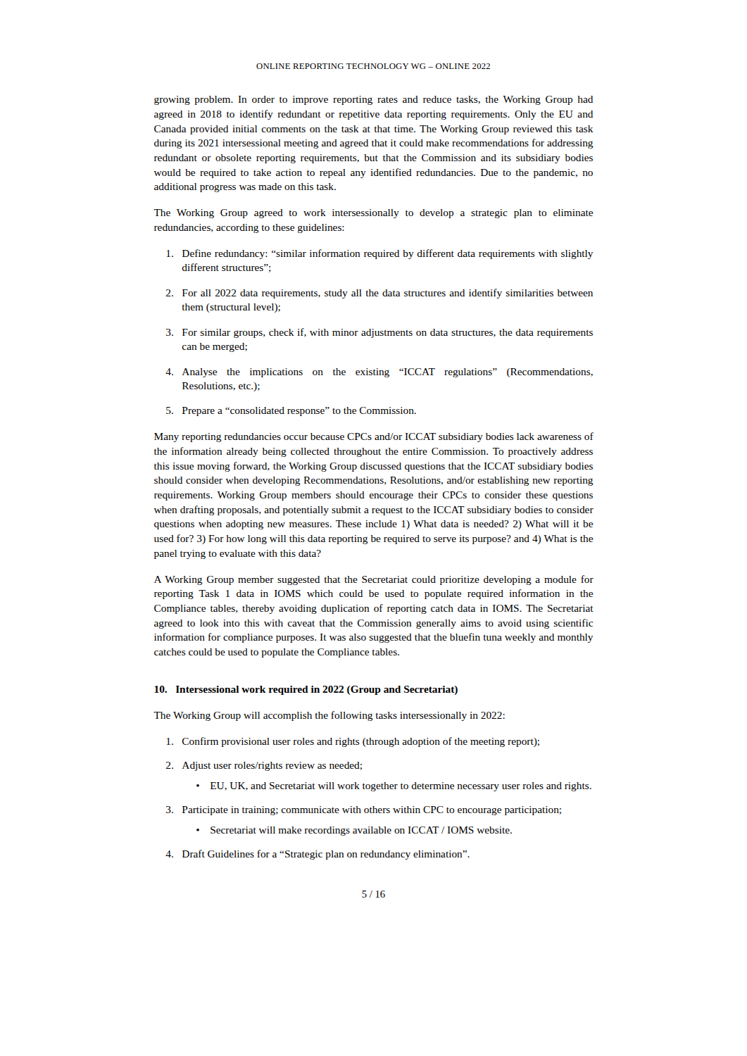ONLINE REPORTING TECHNOLOGY WG – ONLINE 2022
growing problem. In order to improve reporting rates and reduce tasks, the Working Group had agreed in 2018 to identify redundant or repetitive data reporting requirements. Only the EU and Canada provided initial comments on the task at that time. The Working Group reviewed this task during its 2021 intersessional meeting and agreed that it could make recommendations for addressing redundant or obsolete reporting requirements, but that the Commission and its subsidiary bodies would be required to take action to repeal any identified redundancies. Due to the pandemic, no additional progress was made on this task.
The Working Group agreed to work intersessionally to develop a strategic plan to eliminate redundancies, according to these guidelines:
Define redundancy: “similar information required by different data requirements with slightly different structures”;
For all 2022 data requirements, study all the data structures and identify similarities between them (structural level);
For similar groups, check if, with minor adjustments on data structures, the data requirements can be merged;
Analyse the implications on the existing “ICCAT regulations” (Recommendations, Resolutions, etc.);
Prepare a “consolidated response” to the Commission.
Many reporting redundancies occur because CPCs and/or ICCAT subsidiary bodies lack awareness of the information already being collected throughout the entire Commission. To proactively address this issue moving forward, the Working Group discussed questions that the ICCAT subsidiary bodies should consider when developing Recommendations, Resolutions, and/or establishing new reporting requirements. Working Group members should encourage their CPCs to consider these questions when drafting proposals, and potentially submit a request to the ICCAT subsidiary bodies to consider questions when adopting new measures. These include 1) What data is needed? 2) What will it be used for? 3) For how long will this data reporting be required to serve its purpose? and 4) What is the panel trying to evaluate with this data?
A Working Group member suggested that the Secretariat could prioritize developing a module for reporting Task 1 data in IOMS which could be used to populate required information in the Compliance tables, thereby avoiding duplication of reporting catch data in IOMS. The Secretariat agreed to look into this with caveat that the Commission generally aims to avoid using scientific information for compliance purposes. It was also suggested that the bluefin tuna weekly and monthly catches could be used to populate the Compliance tables.
10. Intersessional work required in 2022 (Group and Secretariat)
The Working Group will accomplish the following tasks intersessionally in 2022:
Confirm provisional user roles and rights (through adoption of the meeting report);
Adjust user roles/rights review as needed;
EU, UK, and Secretariat will work together to determine necessary user roles and rights.
Participate in training; communicate with others within CPC to encourage participation;
Secretariat will make recordings available on ICCAT / IOMS website.
Draft Guidelines for a “Strategic plan on redundancy elimination”.
5 / 16